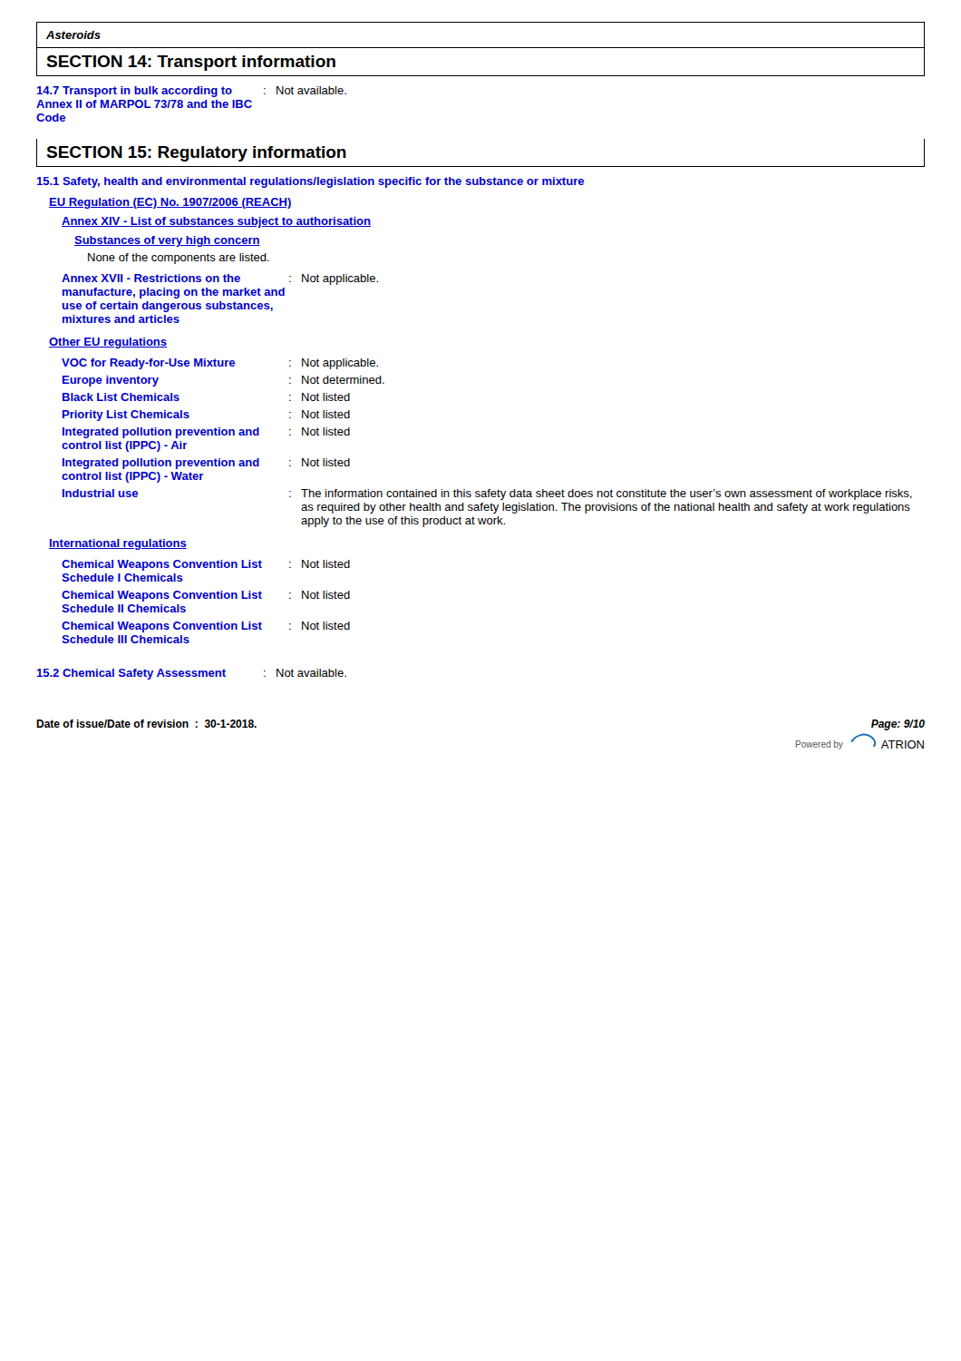Asteroids
SECTION 14: Transport information
| 14.7 Transport in bulk according to Annex II of MARPOL 73/78 and the IBC Code | : | Not available. |
SECTION 15: Regulatory information
15.1 Safety, health and environmental regulations/legislation specific for the substance or mixture
EU Regulation (EC) No. 1907/2006 (REACH)
Annex XIV - List of substances subject to authorisation
Substances of very high concern
None of the components are listed.
| Annex XVII - Restrictions on the manufacture, placing on the market and use of certain dangerous substances, mixtures and articles | : | Not applicable. |
Other EU regulations
| VOC for Ready-for-Use Mixture | : | Not applicable. |
| Europe inventory | : | Not determined. |
| Black List Chemicals | : | Not listed |
| Priority List Chemicals | : | Not listed |
| Integrated pollution prevention and control list (IPPC) - Air | : | Not listed |
| Integrated pollution prevention and control list (IPPC) - Water | : | Not listed |
| Industrial use | : | The information contained in this safety data sheet does not constitute the user’s own assessment of workplace risks, as required by other health and safety legislation. The provisions of the national health and safety at work regulations apply to the use of this product at work. |
International regulations
| Chemical Weapons Convention List Schedule I Chemicals | : | Not listed |
| Chemical Weapons Convention List Schedule II Chemicals | : | Not listed |
| Chemical Weapons Convention List Schedule III Chemicals | : | Not listed |
| 15.2 Chemical Safety Assessment | : | Not available. |
Date of issue/Date of revision : 30-1-2018.
Page: 9/10
Powered by ATRION